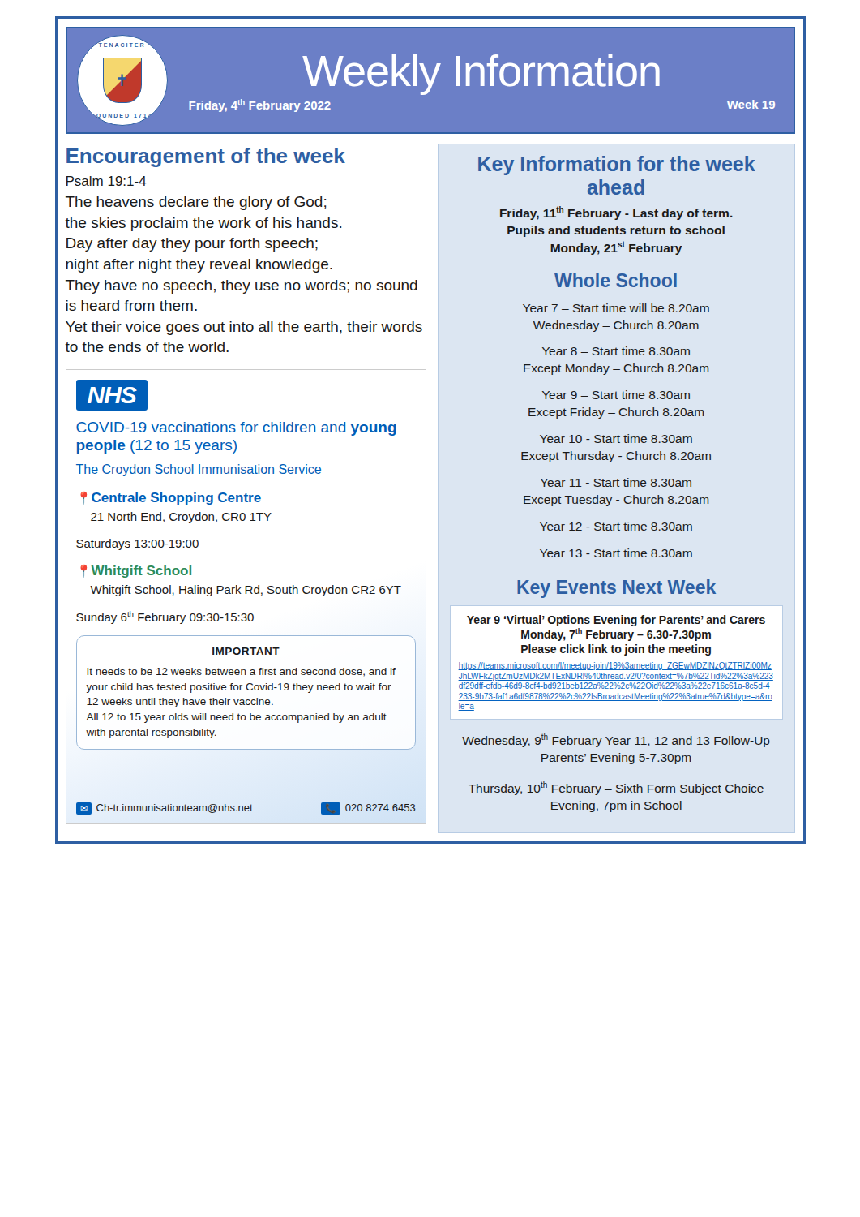TENACITER
FOUNDED 1714
Weekly Information
Friday, 4th February 2022 Week 19
Encouragement of the week
Psalm 19:1-4
The heavens declare the glory of God;
the skies proclaim the work of his hands.
Day after day they pour forth speech;
night after night they reveal knowledge.
They have no speech, they use no words; no sound is heard from them.
Yet their voice goes out into all the earth, their words to the ends of the world.
NHS
COVID-19 vaccinations for children and young people (12 to 15 years)
The Croydon School Immunisation Service
📍Centrale Shopping Centre 21 North End, Croydon, CR0 1TY
Saturdays 13:00-19:00
📍Whitgift School Whitgift School, Haling Park Rd, South Croydon CR2 6YT
Sunday 6th February 09:30-15:30
IMPORTANT It needs to be 12 weeks between a first and second dose, and if your child has tested positive for Covid-19 they need to wait for 12 weeks until they have their vaccine.
All 12 to 15 year olds will need to be accompanied by an adult with parental responsibility.
✉Ch-tr.immunisationteam@nhs.net 📞020 8274 6453
Key Information for the week ahead
Friday, 11th February - Last day of term.
Pupils and students return to school
Monday, 21st February
Whole School
Year 7 – Start time will be 8.20am
Wednesday – Church 8.20am
Year 8 – Start time 8.30am
Except Monday – Church 8.20am
Year 9 – Start time 8.30am
Except Friday – Church 8.20am
Year 10 - Start time 8.30am
Except Thursday - Church 8.20am
Year 11 - Start time 8.30am
Except Tuesday - Church 8.20am
Year 12 - Start time 8.30am
Year 13 - Start time 8.30am
Key Events Next Week
Year 9 ‘Virtual’ Options Evening for Parents’ and Carers
Monday, 7th February – 6.30-7.30pm
Please click link to join the meeting
https://teams.microsoft.com/l/meetup-join/19%3ameeting_ZGEwMDZlNzQtZTRlZi00MzJhLWFkZjgtZmUzMDk2MTExNDRl%40thread.v2/0?context=%7b%22Tid%22%3a%223df29dff-efdb-46d9-8cf4-bd921beb122a%22%2c%22Oid%22%3a%22e716c61a-8c5d-4233-9b73-faf1a6df9878%22%2c%22IsBroadcastMeeting%22%3atrue%7d&btype=a&role=a
Wednesday, 9th February Year 11, 12 and 13 Follow-Up Parents’ Evening 5-7.30pm
Thursday, 10th February – Sixth Form Subject Choice Evening, 7pm in School